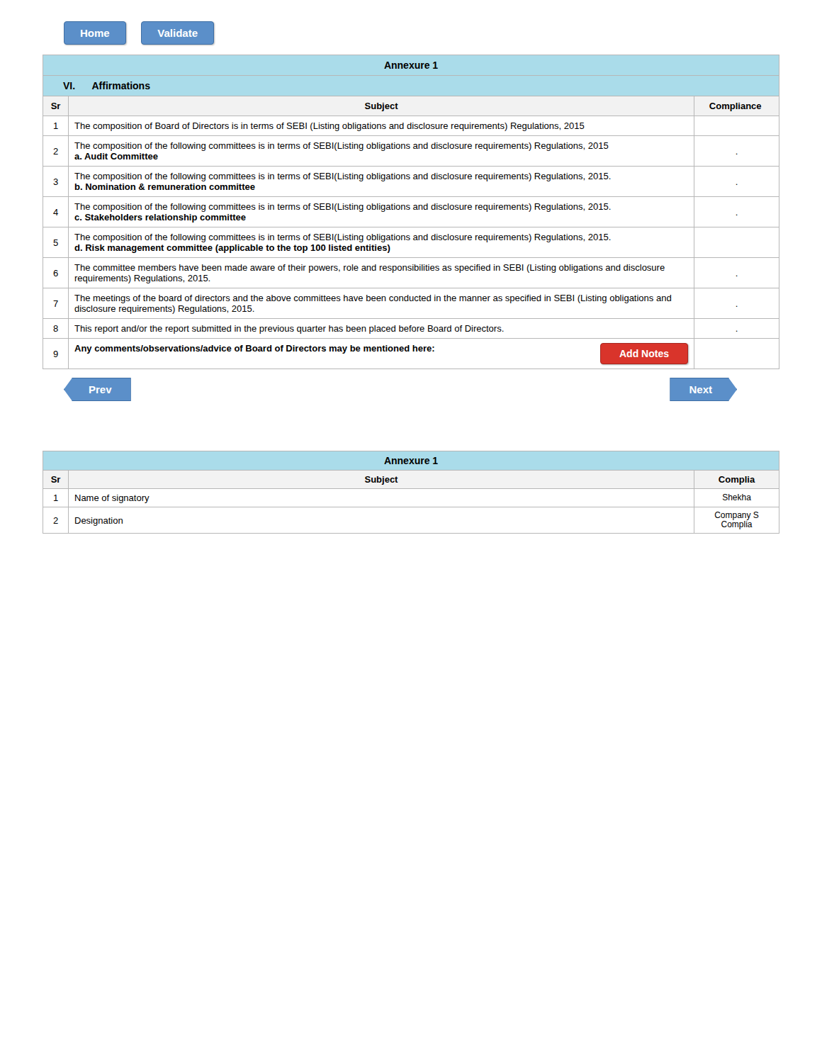Home Validate
| Annexure 1 |
| VI. Affirmations |
| Sr | Subject | Compliance |
| 1 | The composition of Board of Directors is in terms of SEBI (Listing obligations and disclosure requirements) Regulations, 2015 | |
| 2 | The composition of the following committees is in terms of SEBI(Listing obligations and disclosure requirements) Regulations, 2015 a. Audit Committee | . |
| 3 | The composition of the following committees is in terms of SEBI(Listing obligations and disclosure requirements) Regulations, 2015. b. Nomination & remuneration committee | . |
| 4 | The composition of the following committees is in terms of SEBI(Listing obligations and disclosure requirements) Regulations, 2015. c. Stakeholders relationship committee | . |
| 5 | The composition of the following committees is in terms of SEBI(Listing obligations and disclosure requirements) Regulations, 2015. d. Risk management committee (applicable to the top 100 listed entities) | |
| 6 | The committee members have been made aware of their powers, role and responsibilities as specified in SEBI (Listing obligations and disclosure requirements) Regulations, 2015. | . |
| 7 | The meetings of the board of directors and the above committees have been conducted in the manner as specified in SEBI (Listing obligations and disclosure requirements) Regulations, 2015. | . |
| 8 | This report and/or the report submitted in the previous quarter has been placed before Board of Directors. | . |
| 9 | Any comments/observations/advice of Board of Directors may be mentioned here: Add Notes | |
Prev Next
| Annexure 1 |
| Sr | Subject | Complia |
| 1 | Name of signatory | Shekha |
| 2 | Designation | Company S Complia |